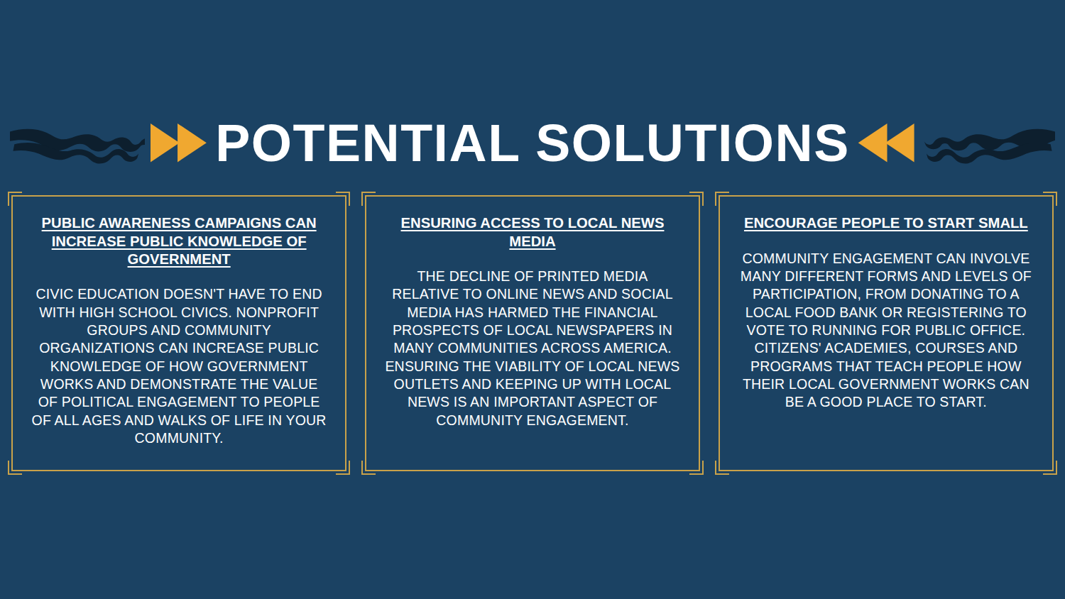Potential Solutions
Public Awareness Campaigns Can Increase Public Knowledge of Government
Civic education doesn't have to end with high school civics. Nonprofit groups and community organizations can increase public knowledge of how government works and demonstrate the value of political engagement to people of all ages and walks of life in your community.
Ensuring Access to Local News Media
The decline of printed media relative to online news and social media has harmed the financial prospects of local newspapers in many communities across America. Ensuring the viability of local news outlets and keeping up with local news is an important aspect of community engagement.
Encourage People to Start Small
Community engagement can involve many different forms and levels of participation, from donating to a local food bank or registering to vote to running for public office. Citizens' academies, courses and programs that teach people how their local government works can be a good place to start.